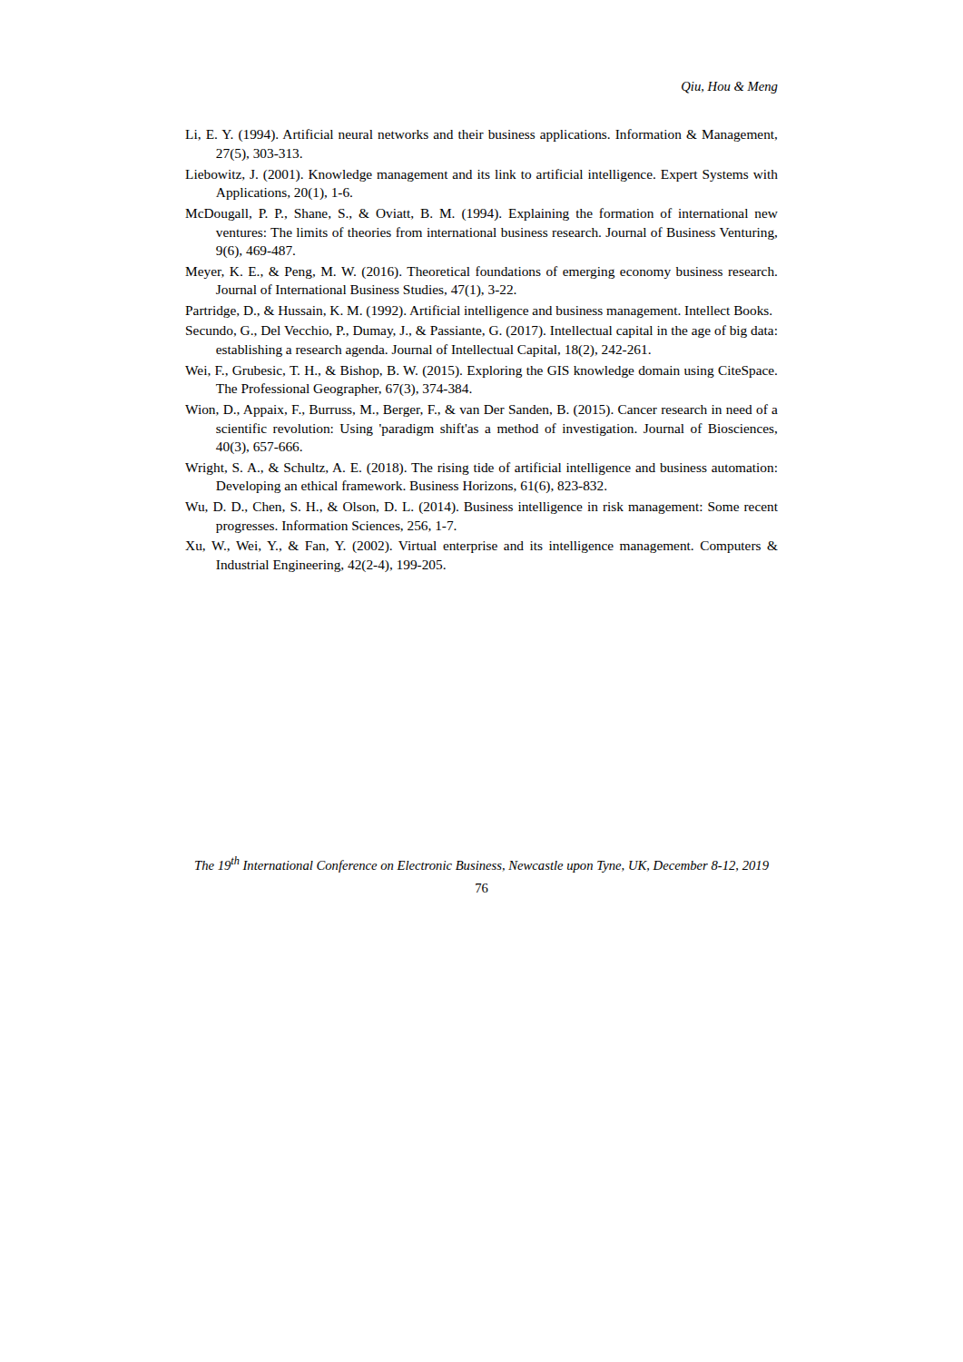Qiu, Hou & Meng
Li, E. Y. (1994). Artificial neural networks and their business applications. Information & Management, 27(5), 303-313.
Liebowitz, J. (2001). Knowledge management and its link to artificial intelligence. Expert Systems with Applications, 20(1), 1-6.
McDougall, P. P., Shane, S., & Oviatt, B. M. (1994). Explaining the formation of international new ventures: The limits of theories from international business research. Journal of Business Venturing, 9(6), 469-487.
Meyer, K. E., & Peng, M. W. (2016). Theoretical foundations of emerging economy business research. Journal of International Business Studies, 47(1), 3-22.
Partridge, D., & Hussain, K. M. (1992). Artificial intelligence and business management. Intellect Books.
Secundo, G., Del Vecchio, P., Dumay, J., & Passiante, G. (2017). Intellectual capital in the age of big data: establishing a research agenda. Journal of Intellectual Capital, 18(2), 242-261.
Wei, F., Grubesic, T. H., & Bishop, B. W. (2015). Exploring the GIS knowledge domain using CiteSpace. The Professional Geographer, 67(3), 374-384.
Wion, D., Appaix, F., Burruss, M., Berger, F., & van Der Sanden, B. (2015). Cancer research in need of a scientific revolution: Using 'paradigm shift'as a method of investigation. Journal of Biosciences, 40(3), 657-666.
Wright, S. A., & Schultz, A. E. (2018). The rising tide of artificial intelligence and business automation: Developing an ethical framework. Business Horizons, 61(6), 823-832.
Wu, D. D., Chen, S. H., & Olson, D. L. (2014). Business intelligence in risk management: Some recent progresses. Information Sciences, 256, 1-7.
Xu, W., Wei, Y., & Fan, Y. (2002). Virtual enterprise and its intelligence management. Computers & Industrial Engineering, 42(2-4), 199-205.
The 19th International Conference on Electronic Business, Newcastle upon Tyne, UK, December 8-12, 2019
76